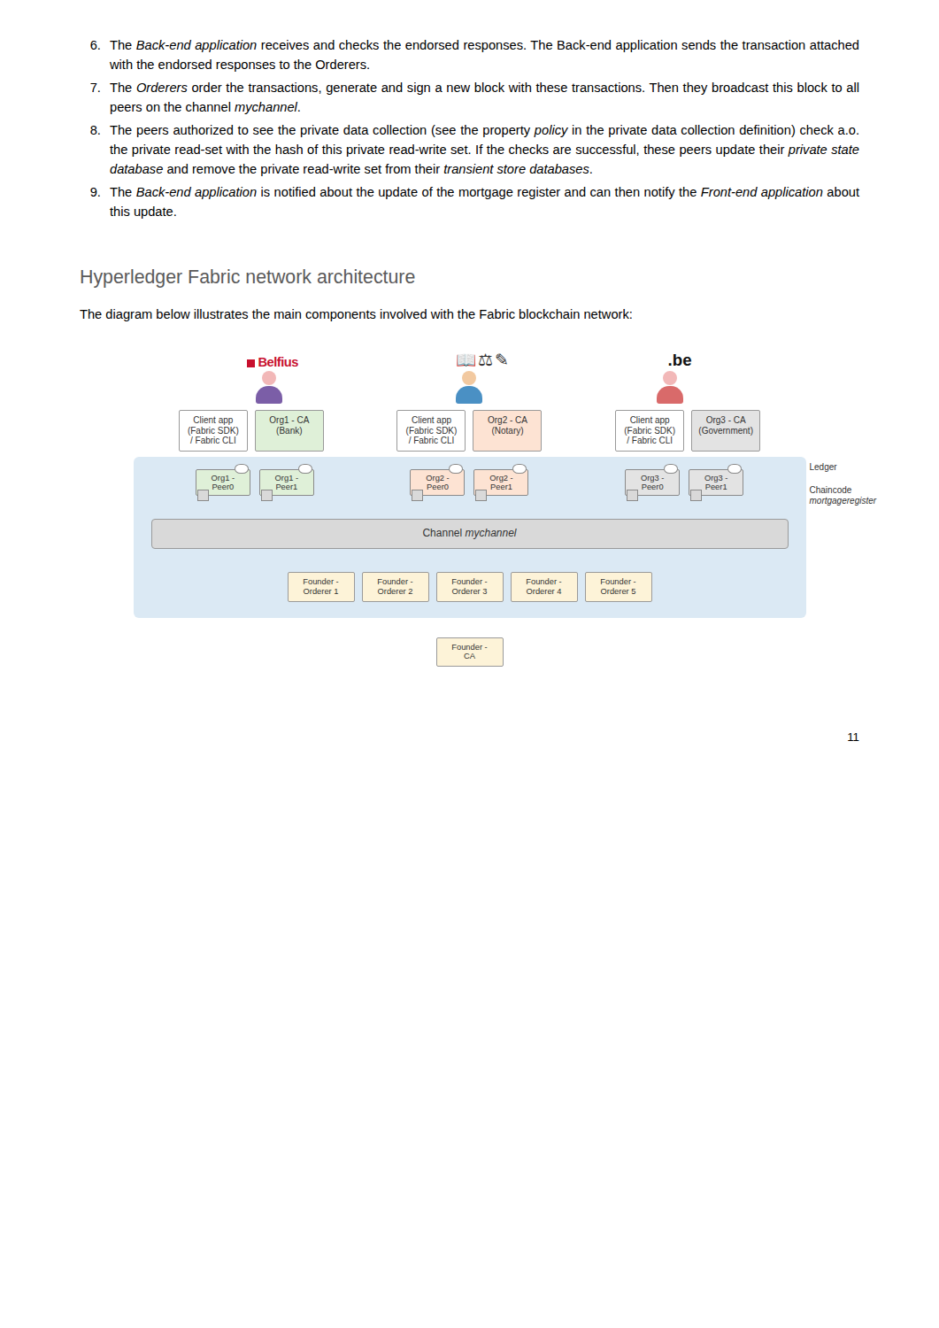The Back-end application receives and checks the endorsed responses. The Back-end application sends the transaction attached with the endorsed responses to the Orderers.
The Orderers order the transactions, generate and sign a new block with these transactions. Then they broadcast this block to all peers on the channel mychannel.
The peers authorized to see the private data collection (see the property policy in the private data collection definition) check a.o. the private read-set with the hash of this private read-write set. If the checks are successful, these peers update their private state database and remove the private read-write set from their transient store databases.
The Back-end application is notified about the update of the mortgage register and can then notify the Front-end application about this update.
Hyperledger Fabric network architecture
The diagram below illustrates the main components involved with the Fabric blockchain network:
Belfius
📖⚖✎
. be
Client app
(Fabric SDK)
/ Fabric CLI
Org1 - CA
(Bank)
Client app
(Fabric SDK)
/ Fabric CLI
Org2 - CA
(Notary)
Client app
(Fabric SDK)
/ Fabric CLI
Org3 - CA
(Government)
Ledger
Chaincode
mortgageregister
Org1 -
Peer0
Org1 -
Peer1
Org2 -
Peer0
Org2 -
Peer1
Org3 -
Peer0
Org3 -
Peer1
Channel mychannel
Founder -
Orderer 1
Founder -
Orderer 2
Founder -
Orderer 3
Founder -
Orderer 4
Founder -
Orderer 5
Founder -
CA
11